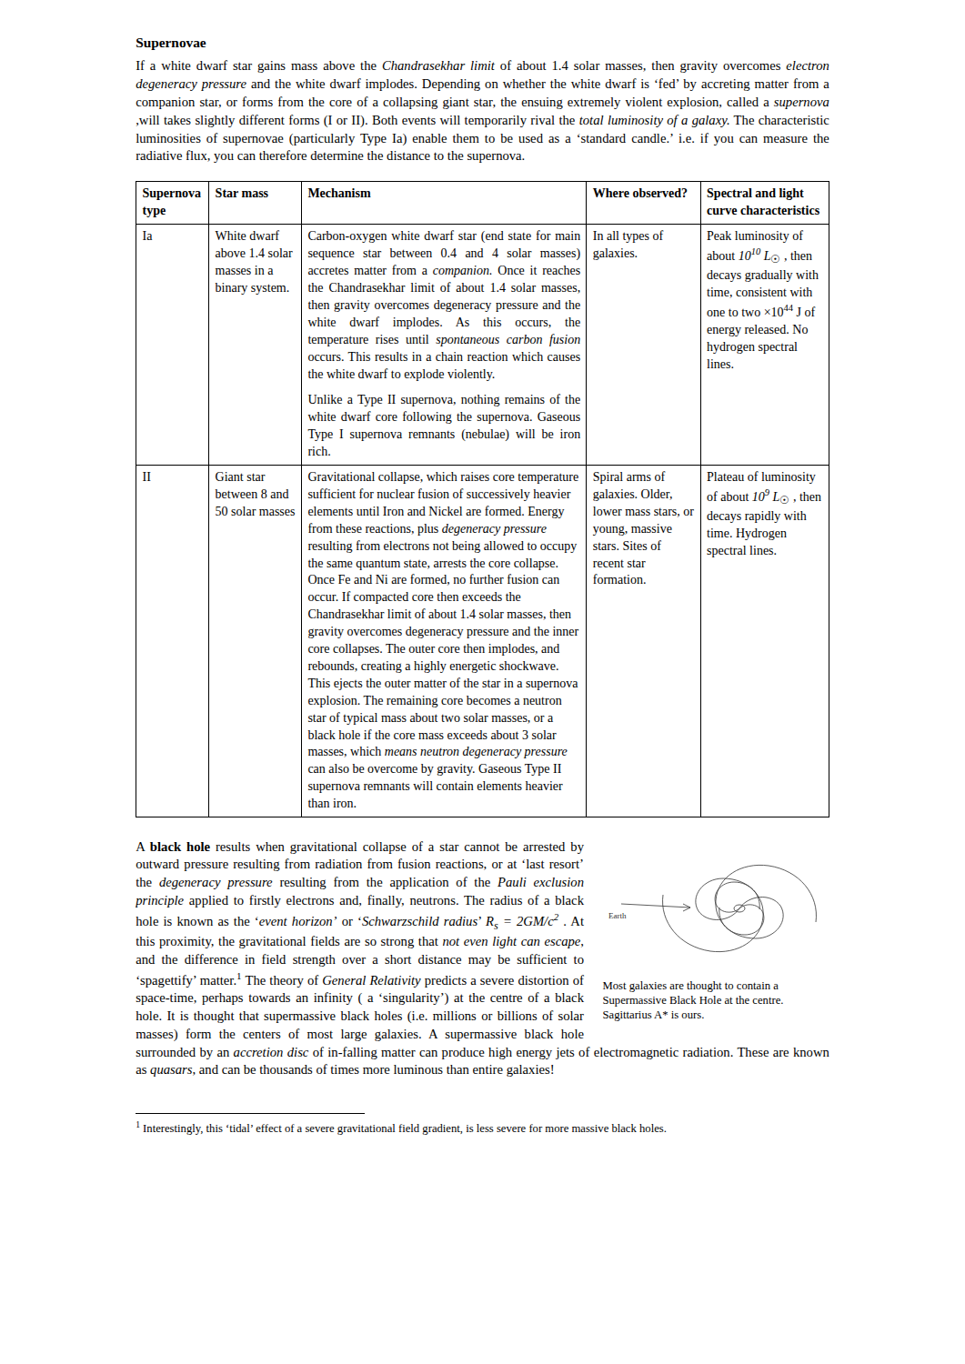Supernovae
If a white dwarf star gains mass above the Chandrasekhar limit of about 1.4 solar masses, then gravity overcomes electron degeneracy pressure and the white dwarf implodes. Depending on whether the white dwarf is ‘fed’ by accreting matter from a companion star, or forms from the core of a collapsing giant star, the ensuing extremely violent explosion, called a supernova ,will takes slightly different forms (I or II). Both events will temporarily rival the total luminosity of a galaxy. The characteristic luminosities of supernovae (particularly Type Ia) enable them to be used as a ‘standard candle.’ i.e. if you can measure the radiative flux, you can therefore determine the distance to the supernova.
| Supernova type | Star mass | Mechanism | Where observed? | Spectral and light curve characteristics |
| --- | --- | --- | --- | --- |
| Ia | White dwarf above 1.4 solar masses in a binary system. | Carbon-oxygen white dwarf star (end state for main sequence star between 0.4 and 4 solar masses) accretes matter from a companion. Once it reaches the Chandrasekhar limit of about 1.4 solar masses, then gravity overcomes degeneracy pressure and the white dwarf implodes. As this occurs, the temperature rises until spontaneous carbon fusion occurs. This results in a chain reaction which causes the white dwarf to explode violently. Unlike a Type II supernova, nothing remains of the white dwarf core following the supernova. Gaseous Type I supernova remnants (nebulae) will be iron rich. | In all types of galaxies. | Peak luminosity of about 10 10 L ☉ , then decays gradually with time, consistent with one to two ×10 44 J of energy released. No hydrogen spectral lines. |
| II | Giant star between 8 and 50 solar masses | Gravitational collapse, which raises core temperature sufficient for nuclear fusion of successively heavier elements until Iron and Nickel are formed. Energy from these reactions, plus degeneracy pressure resulting from electrons not being allowed to occupy the same quantum state, arrests the core collapse. Once Fe and Ni are formed, no further fusion can occur. If compacted core then exceeds the Chandrasekhar limit of about 1.4 solar masses, then gravity overcomes degeneracy pressure and the inner core collapses. The outer core then implodes, and rebounds, creating a highly energetic shockwave. This ejects the outer matter of the star in a supernova explosion. The remaining core becomes a neutron star of typical mass about two solar masses, or a black hole if the core mass exceeds about 3 solar masses, which means neutron degeneracy pressure can also be overcome by gravity. Gaseous Type II supernova remnants will contain elements heavier than iron. | Spiral arms of galaxies. Older, lower mass stars, or young, massive stars. Sites of recent star formation. | Plateau of luminosity of about 10 9 L ☉ , then decays rapidly with time. Hydrogen spectral lines. |
Earth
Most galaxies are thought to contain a Supermassive Black Hole at the centre. Sagittarius A* is ours.
A black hole results when gravitational collapse of a star cannot be arrested by outward pressure resulting from radiation from fusion reactions, or at ‘last resort’ the degeneracy pressure resulting from the application of the Pauli exclusion principle applied to firstly electrons and, finally, neutrons. The radius of a black hole is known as the ‘event horizon’ or ‘Schwarzschild radius’ Rs = 2GM/c2 . At this proximity, the gravitational fields are so strong that not even light can escape, and the difference in field strength over a short distance may be sufficient to ‘spagettify’ matter.1 The theory of General Relativity predicts a severe distortion of space-time, perhaps towards an infinity ( a ‘singularity’) at the centre of a black hole. It is thought that supermassive black holes (i.e. millions or billions of solar masses) form the centers of most large galaxies. A supermassive black hole surrounded by an accretion disc of in-falling matter can produce high energy jets of electromagnetic radiation. These are known as quasars, and can be thousands of times more luminous than entire galaxies!
1 Interestingly, this ‘tidal’ effect of a severe gravitational field gradient, is less severe for more massive black holes.